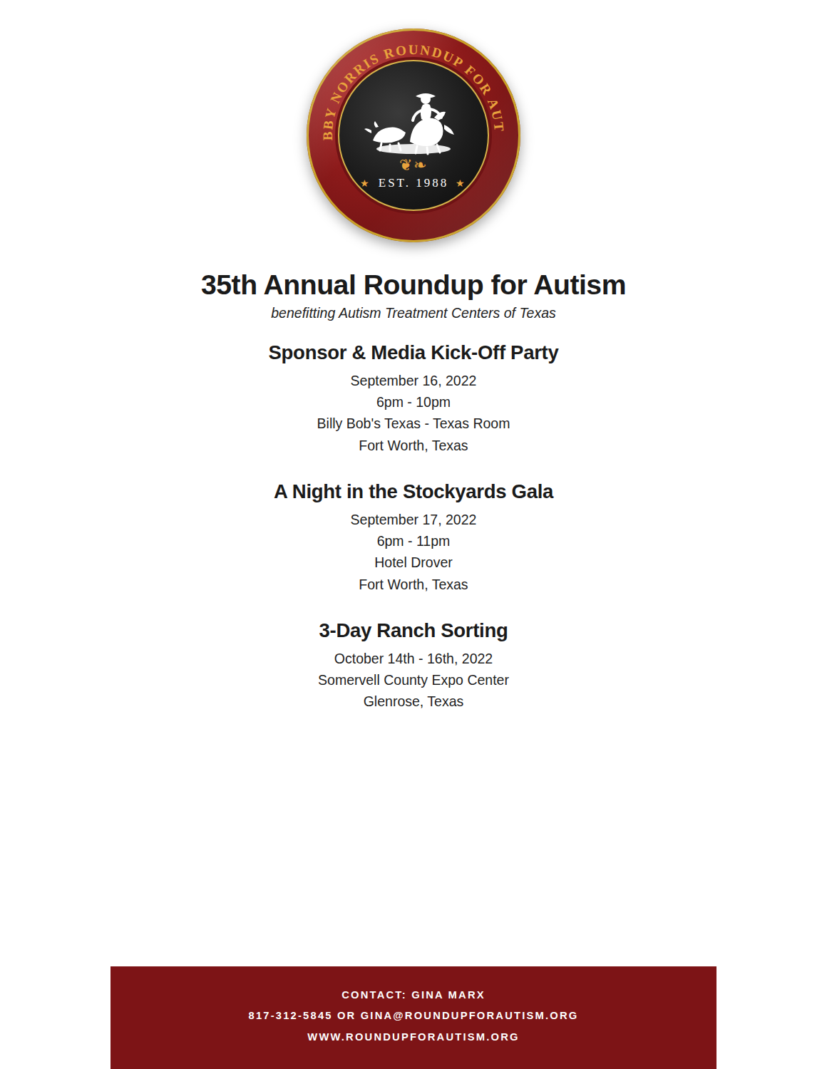Bobby Norris Roundup for Autism
❦❧
★ EST. 1988 ★
35th Annual Roundup for Autism
benefitting Autism Treatment Centers of Texas
Sponsor & Media Kick-Off Party
September 16, 2022
6pm - 10pm
Billy Bob's Texas - Texas Room
Fort Worth, Texas
A Night in the Stockyards Gala
September 17, 2022
6pm - 11pm
Hotel Drover
Fort Worth, Texas
3-Day Ranch Sorting
October 14th - 16th, 2022
Somervell County Expo Center
Glenrose, Texas
Contact: Gina Marx
817-312-5845 or gina@roundupforautism.org
www.roundupforautism.org